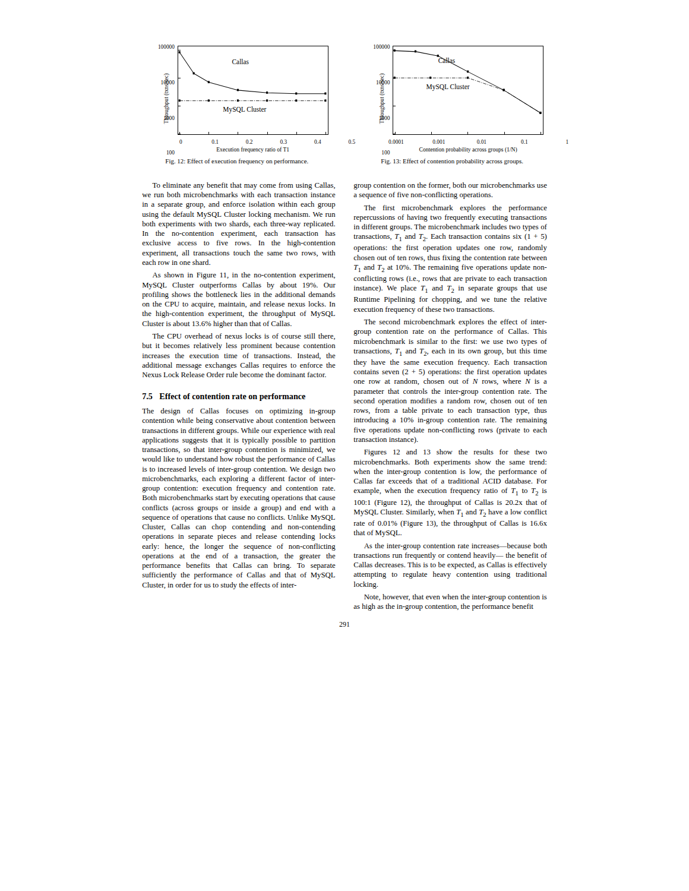Throughput (txns/sec)
100000
10000
1000
100
Callas
MySQL Cluster
0
0.1
0.2
0.3
0.4
0.5
Execution frequency ratio of T1
Fig. 12: Effect of execution frequency on performance.
Throughput (txns/sec)
100000
10000
1000
100
Callas
MySQL Cluster
0.0001
0.001
0.01
0.1
1
Contention probability across groups (1/N)
Fig. 13: Effect of contention probability across groups.
To eliminate any benefit that may come from using Callas, we run both microbenchmarks with each transaction instance in a separate group, and enforce isolation within each group using the default MySQL Cluster locking mechanism. We run both experiments with two shards, each three-way replicated. In the no-contention experiment, each transaction has exclusive access to five rows. In the high-contention experiment, all transactions touch the same two rows, with each row in one shard.
As shown in Figure 11, in the no-contention experiment, MySQL Cluster outperforms Callas by about 19%. Our profiling shows the bottleneck lies in the additional demands on the CPU to acquire, maintain, and release nexus locks. In the high-contention experiment, the throughput of MySQL Cluster is about 13.6% higher than that of Callas.
The CPU overhead of nexus locks is of course still there, but it becomes relatively less prominent because contention increases the execution time of transactions. Instead, the additional message exchanges Callas requires to enforce the Nexus Lock Release Order rule become the dominant factor.
7.5 Effect of contention rate on performance
The design of Callas focuses on optimizing in-group contention while being conservative about contention between transactions in different groups. While our experience with real applications suggests that it is typically possible to partition transactions, so that inter-group contention is minimized, we would like to understand how robust the performance of Callas is to increased levels of inter-group contention. We design two microbenchmarks, each exploring a different factor of inter-group contention: execution frequency and contention rate. Both microbenchmarks start by executing operations that cause conflicts (across groups or inside a group) and end with a sequence of operations that cause no conflicts. Unlike MySQL Cluster, Callas can chop contending and non-contending operations in separate pieces and release contending locks early: hence, the longer the sequence of non-conflicting operations at the end of a transaction, the greater the performance benefits that Callas can bring. To separate sufficiently the performance of Callas and that of MySQL Cluster, in order for us to study the effects of inter-
group contention on the former, both our microbenchmarks use a sequence of five non-conflicting operations.
The first microbenchmark explores the performance repercussions of having two frequently executing transactions in different groups. The microbenchmark includes two types of transactions, T1 and T2. Each transaction contains six (1 + 5) operations: the first operation updates one row, randomly chosen out of ten rows, thus fixing the contention rate between T1 and T2 at 10%. The remaining five operations update non-conflicting rows (i.e., rows that are private to each transaction instance). We place T1 and T2 in separate groups that use Runtime Pipelining for chopping, and we tune the relative execution frequency of these two transactions.
The second microbenchmark explores the effect of inter-group contention rate on the performance of Callas. This microbenchmark is similar to the first: we use two types of transactions, T1 and T2, each in its own group, but this time they have the same execution frequency. Each transaction contains seven (2 + 5) operations: the first operation updates one row at random, chosen out of N rows, where N is a parameter that controls the inter-group contention rate. The second operation modifies a random row, chosen out of ten rows, from a table private to each transaction type, thus introducing a 10% in-group contention rate. The remaining five operations update non-conflicting rows (private to each transaction instance).
Figures 12 and 13 show the results for these two microbenchmarks. Both experiments show the same trend: when the inter-group contention is low, the performance of Callas far exceeds that of a traditional ACID database. For example, when the execution frequency ratio of T1 to T2 is 100:1 (Figure 12), the throughput of Callas is 20.2x that of MySQL Cluster. Similarly, when T1 and T2 have a low conflict rate of 0.01% (Figure 13), the throughput of Callas is 16.6x that of MySQL.
As the inter-group contention rate increases—because both transactions run frequently or contend heavily— the benefit of Callas decreases. This is to be expected, as Callas is effectively attempting to regulate heavy contention using traditional locking.
Note, however, that even when the inter-group contention is as high as the in-group contention, the performance benefit
291